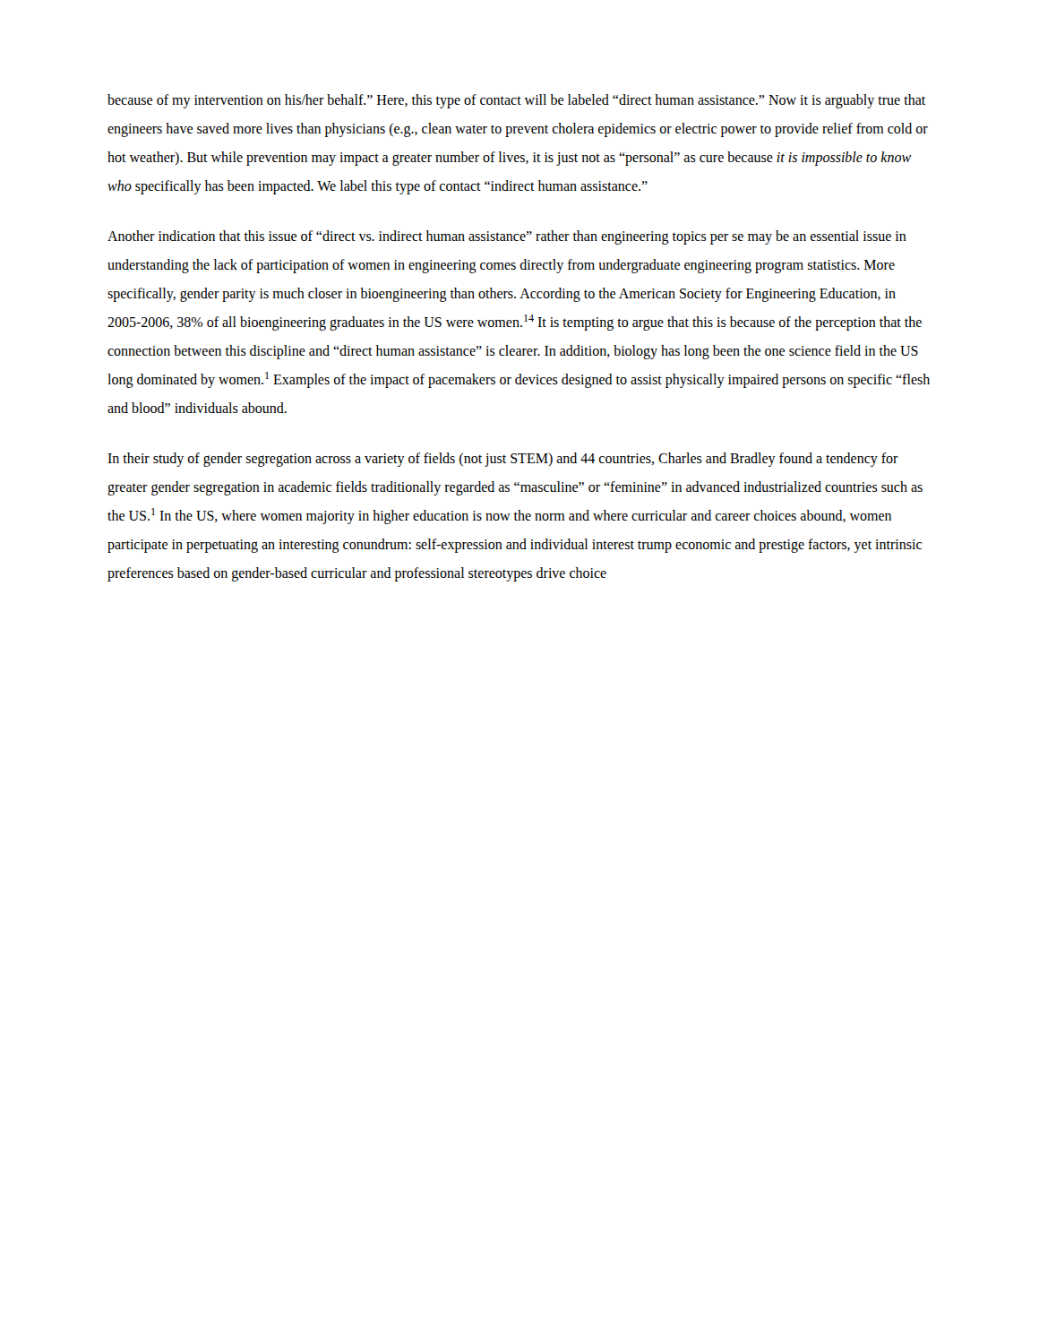because of my intervention on his/her behalf.” Here, this type of contact will be labeled “direct human assistance.” Now it is arguably true that engineers have saved more lives than physicians (e.g., clean water to prevent cholera epidemics or electric power to provide relief from cold or hot weather). But while prevention may impact a greater number of lives, it is just not as “personal” as cure because it is impossible to know who specifically has been impacted. We label this type of contact “indirect human assistance.”
Another indication that this issue of “direct vs. indirect human assistance” rather than engineering topics per se may be an essential issue in understanding the lack of participation of women in engineering comes directly from undergraduate engineering program statistics. More specifically, gender parity is much closer in bioengineering than others. According to the American Society for Engineering Education, in 2005-2006, 38% of all bioengineering graduates in the US were women.14 It is tempting to argue that this is because of the perception that the connection between this discipline and “direct human assistance” is clearer. In addition, biology has long been the one science field in the US long dominated by women.1 Examples of the impact of pacemakers or devices designed to assist physically impaired persons on specific “flesh and blood” individuals abound.
In their study of gender segregation across a variety of fields (not just STEM) and 44 countries, Charles and Bradley found a tendency for greater gender segregation in academic fields traditionally regarded as “masculine” or “feminine” in advanced industrialized countries such as the US.1 In the US, where women majority in higher education is now the norm and where curricular and career choices abound, women participate in perpetuating an interesting conundrum: self-expression and individual interest trump economic and prestige factors, yet intrinsic preferences based on gender-based curricular and professional stereotypes drive choice